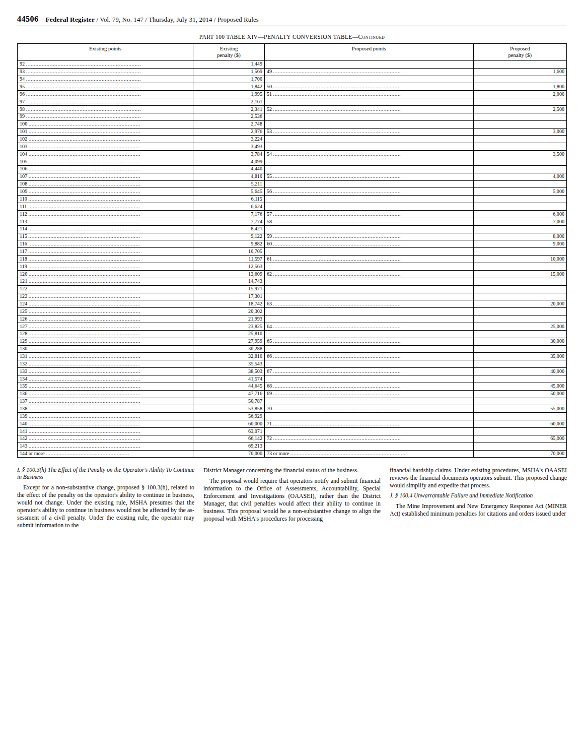44506 Federal Register / Vol. 79, No. 147 / Thursday, July 31, 2014 / Proposed Rules
PART 100 TABLE XIV—PENALTY CONVERSION TABLE—Continued
| Existing points | Existing penalty ($) | Proposed points | Proposed penalty ($) |
| --- | --- | --- | --- |
| 92 ......................................................................... | 1,449 | | |
| 93 ......................................................................... | 1,569 | 49 ................................................................................. | 1,600 |
| 94 ......................................................................... | 1,700 | | |
| 95 ......................................................................... | 1,842 | 50 ................................................................................. | 1,800 |
| 96 ......................................................................... | 1,995 | 51 ................................................................................. | 2,000 |
| 97 ......................................................................... | 2,161 | | |
| 98 ......................................................................... | 2,341 | 52 ................................................................................. | 2,500 |
| 99 ......................................................................... | 2,536 | | |
| 100 ....................................................................... | 2,748 | | |
| 101 ....................................................................... | 2,976 | 53 ................................................................................. | 3,000 |
| 102 ....................................................................... | 3,224 | | |
| 103 ....................................................................... | 3,493 | | |
| 104 ....................................................................... | 3,784 | 54 ................................................................................. | 3,500 |
| 105 ....................................................................... | 4,099 | | |
| 106 ....................................................................... | 4,440 | | |
| 107 ....................................................................... | 4,810 | 55 ................................................................................. | 4,000 |
| 108 ....................................................................... | 5,211 | | |
| 109 ....................................................................... | 5,645 | 56 ................................................................................. | 5,000 |
| 110 ....................................................................... | 6,115 | | |
| 111 ....................................................................... | 6,624 | | |
| 112 ....................................................................... | 7,176 | 57 ................................................................................. | 6,000 |
| 113 ....................................................................... | 7,774 | 58 ................................................................................. | 7,000 |
| 114 ....................................................................... | 8,421 | | |
| 115 ....................................................................... | 9,122 | 59 ................................................................................. | 8,000 |
| 116 ....................................................................... | 9,882 | 60 ................................................................................. | 9,000 |
| 117 ....................................................................... | 10,705 | | |
| 118 ....................................................................... | 11,597 | 61 ................................................................................. | 10,000 |
| 119 ....................................................................... | 12,563 | | |
| 120 ....................................................................... | 13,609 | 62 ................................................................................. | 15,000 |
| 121 ....................................................................... | 14,743 | | |
| 122 ....................................................................... | 15,971 | | |
| 123 ....................................................................... | 17,301 | | |
| 124 ....................................................................... | 18,742 | 63 ................................................................................. | 20,000 |
| 125 ....................................................................... | 20,302 | | |
| 126 ....................................................................... | 21,993 | | |
| 127 ....................................................................... | 23,825 | 64 ................................................................................. | 25,000 |
| 128 ....................................................................... | 25,810 | | |
| 129 ....................................................................... | 27,959 | 65 ................................................................................. | 30,000 |
| 130 ....................................................................... | 30,288 | | |
| 131 ....................................................................... | 32,810 | 66 ................................................................................. | 35,000 |
| 132 ....................................................................... | 35,543 | | |
| 133 ....................................................................... | 38,503 | 67 ................................................................................. | 40,000 |
| 134 ....................................................................... | 41,574 | | |
| 135 ....................................................................... | 44,645 | 68 ................................................................................. | 45,000 |
| 136 ....................................................................... | 47,716 | 69 ................................................................................. | 50,000 |
| 137 ....................................................................... | 50,787 | | |
| 138 ....................................................................... | 53,858 | 70 ................................................................................. | 55,000 |
| 139 ....................................................................... | 56,929 | | |
| 140 ....................................................................... | 60,000 | 71 ................................................................................. | 60,000 |
| 141 ....................................................................... | 63,071 | | |
| 142 ....................................................................... | 66,142 | 72 ................................................................................. | 65,000 |
| 143 ....................................................................... | 69,213 | | |
| 144 or more ..................................................... | 70,000 | 73 or more ......................................................................... | 70,000 |
I. § 100.3(h) The Effect of the Penalty on the Operator's Ability To Continue in Business
Except for a non-substantive change, proposed § 100.3(h), related to the effect of the penalty on the operator's ability to continue in business, would not change. Under the existing rule, MSHA presumes that the operator's ability to continue in business would not be affected by the assessment of a civil penalty. Under the existing rule, the operator may submit information to the
District Manager concerning the financial status of the business.
The proposal would require that operators notify and submit financial information to the Office of Assessments, Accountability, Special Enforcement and Investigations (OAASEI), rather than the District Manager, that civil penalties would affect their ability to continue in business. This proposal would be a non-substantive change to align the proposal with MSHA's procedures for processing
financial hardship claims. Under existing procedures, MSHA's OAASEI reviews the financial documents operators submit. This proposed change would simplify and expedite that process.
J. § 100.4 Unwarrantable Failure and Immediate Notification
The Mine Improvement and New Emergency Response Act (MINER Act) established minimum penalties for citations and orders issued under